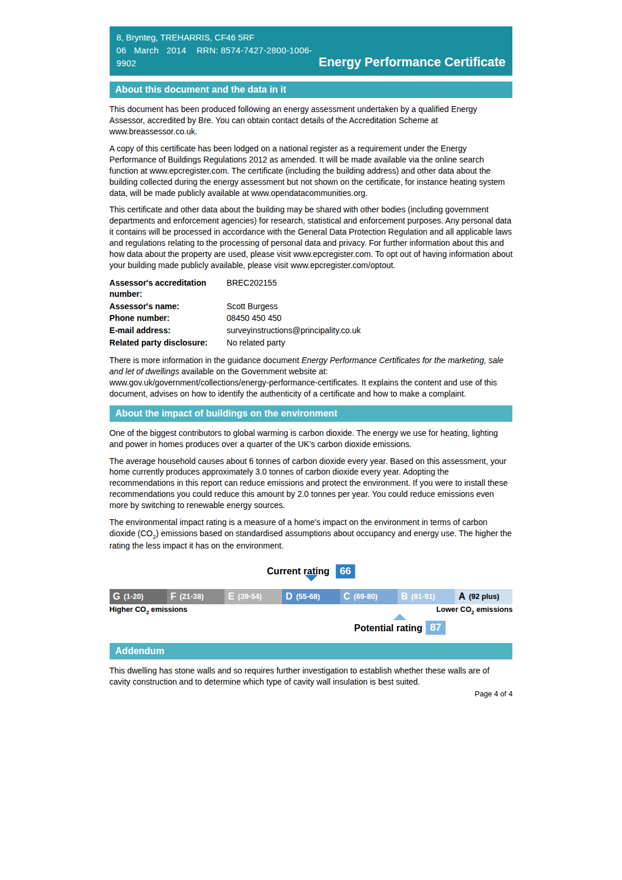8, Brynteg, TREHARRIS, CF46 5RF
06 March 2014 RRN: 8574-7427-2800-1006-9902
Energy Performance Certificate
About this document and the data in it
This document has been produced following an energy assessment undertaken by a qualified Energy Assessor, accredited by Bre. You can obtain contact details of the Accreditation Scheme at www.breassessor.co.uk.
A copy of this certificate has been lodged on a national register as a requirement under the Energy Performance of Buildings Regulations 2012 as amended. It will be made available via the online search function at www.epcregister.com. The certificate (including the building address) and other data about the building collected during the energy assessment but not shown on the certificate, for instance heating system data, will be made publicly available at www.opendatacommunities.org.
This certificate and other data about the building may be shared with other bodies (including government departments and enforcement agencies) for research, statistical and enforcement purposes. Any personal data it contains will be processed in accordance with the General Data Protection Regulation and all applicable laws and regulations relating to the processing of personal data and privacy. For further information about this and how data about the property are used, please visit www.epcregister.com. To opt out of having information about your building made publicly available, please visit www.epcregister.com/optout.
| Assessor's accreditation number: | BREC202155 |
| Assessor's name: | Scott Burgess |
| Phone number: | 08450 450 450 |
| E-mail address: | surveyinstructions@principality.co.uk |
| Related party disclosure: | No related party |
There is more information in the guidance document Energy Performance Certificates for the marketing, sale and let of dwellings available on the Government website at:
www.gov.uk/government/collections/energy-performance-certificates. It explains the content and use of this document, advises on how to identify the authenticity of a certificate and how to make a complaint.
About the impact of buildings on the environment
One of the biggest contributors to global warming is carbon dioxide. The energy we use for heating, lighting and power in homes produces over a quarter of the UK’s carbon dioxide emissions.
The average household causes about 6 tonnes of carbon dioxide every year. Based on this assessment, your home currently produces approximately 3.0 tonnes of carbon dioxide every year. Adopting the recommendations in this report can reduce emissions and protect the environment. If you were to install these recommendations you could reduce this amount by 2.0 tonnes per year. You could reduce emissions even more by switching to renewable energy sources.
The environmental impact rating is a measure of a home's impact on the environment in terms of carbon dioxide (CO2) emissions based on standardised assumptions about occupancy and energy use. The higher the rating the less impact it has on the environment.
Current rating 66
G(1-20)
F(21-38)
E(39-54)
D(55-68)
C(69-80)
B(81-91)
A(92 plus)
Higher CO2 emissions
Lower CO2 emissions
Potential rating 87
Addendum
This dwelling has stone walls and so requires further investigation to establish whether these walls are of cavity construction and to determine which type of cavity wall insulation is best suited.
Page 4 of 4